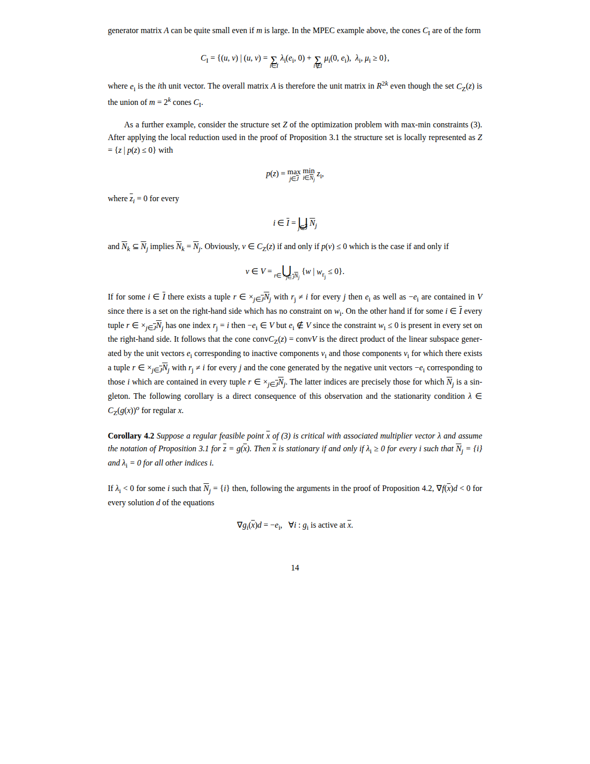generator matrix A can be quite small even if m is large. In the MPEC example above, the cones CI are of the form
CI = {(u, v) | (u, v) = Σi∈I λi(ei, 0) + Σi∉I μi(0, ei), λi, μi ≥ 0},
where ei is the ith unit vector. The overall matrix A is therefore the unit matrix in R2k even though the set CZ(z) is the union of m = 2k cones CI.
As a further example, consider the structure set Z of the optimization problem with max-min constraints (3). After applying the local reduction used in the proof of Proposition 3.1 the structure set is locally represented as Z = {z | p(z) ≤ 0} with
p(z) = max j∈J min i∈Nj zi,
where zi = 0 for every
i ∈ I = ⋃j∈J Nj
and Nk ⊆ Nj implies Nk = Nj. Obviously, v ∈ CZ(z) if and only if p(v) ≤ 0 which is the case if and only if
v ∈ V = ⋃r∈ ×j∈JNj {w | wrj ≤ 0}.
If for some i ∈ I there exists a tuple r ∈ ×j∈JNj with rj ≠ i for every j then ei as well as −ei are contained in V since there is a set on the right-hand side which has no constraint on wi. On the other hand if for some i ∈ I every tuple r ∈ ×j∈JNj has one index rj = i then −ei ∈ V but ei ∉ V since the constraint wi ≤ 0 is present in every set on the right-hand side. It follows that the cone convCZ(z) = convV is the direct product of the linear subspace generated by the unit vectors ei corresponding to inactive components vi and those components vi for which there exists a tuple r ∈ ×j∈JNj with rj ≠ i for every j and the cone generated by the negative unit vectors −ei corresponding to those i which are contained in every tuple r ∈ ×j∈JNj. The latter indices are precisely those for which Nj is a singleton. The following corollary is a direct consequence of this observation and the stationarity condition λ ∈ CZ(g(x))o for regular x.
Corollary 4.2 Suppose a regular feasible point x of (3) is critical with associated multiplier vector λ and assume the notation of Proposition 3.1 for z = g(x). Then x is stationary if and only if λi ≥ 0 for every i such that Nj = {i} and λi = 0 for all other indices i.
If λi < 0 for some i such that Nj = {i} then, following the arguments in the proof of Proposition 4.2, ∇f(x)d < 0 for every solution d of the equations
∇gi(x)d = −ei, ∀i : gi is active at x.
14